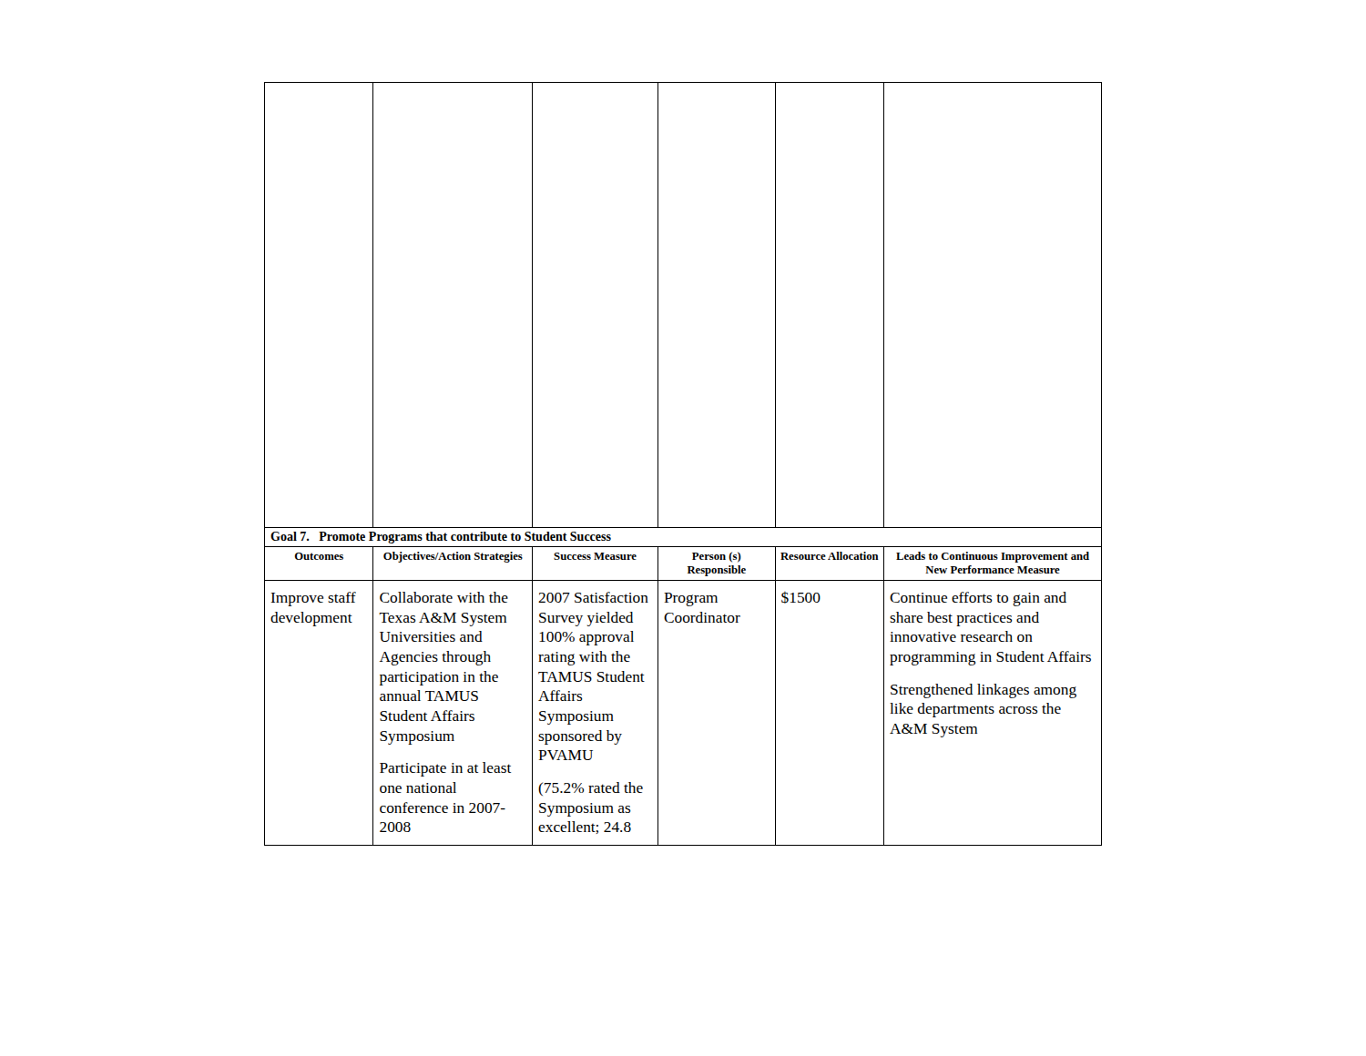| Goal 7. Promote Programs that contribute to Student Success |
| Outcomes | Objectives/Action Strategies | Success Measure | Person (s) Responsible | Resource Allocation | Leads to Continuous Improvement and New Performance Measure |
| Improve staff development | Collaborate with the Texas A&M System Universities and Agencies through participation in the annual TAMUS Student Affairs Symposium Participate in at least one national conference in 2007-2008 | 2007 Satisfaction Survey yielded 100% approval rating with the TAMUS Student Affairs Symposium sponsored by PVAMU (75.2% rated the Symposium as excellent; 24.8 | Program Coordinator | $1500 | Continue efforts to gain and share best practices and innovative research on programming in Student Affairs Strengthened linkages among like departments across the A&M System |